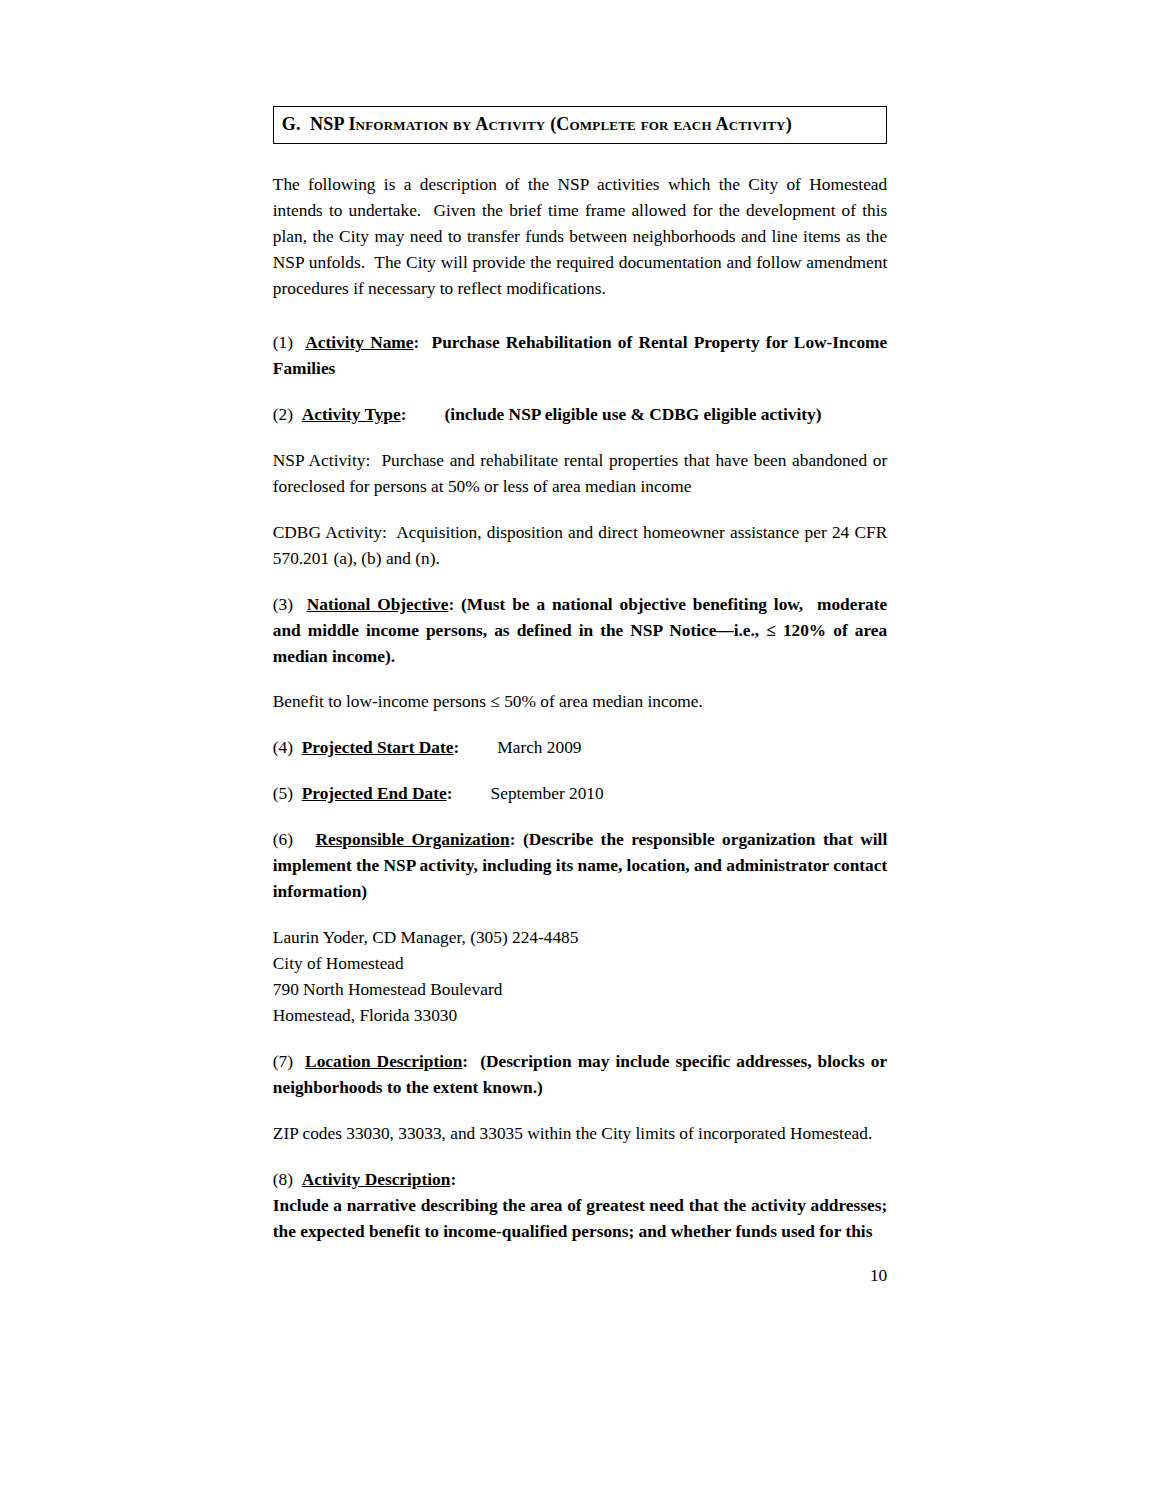G. NSP Information by Activity (Complete for each Activity)
The following is a description of the NSP activities which the City of Homestead intends to undertake. Given the brief time frame allowed for the development of this plan, the City may need to transfer funds between neighborhoods and line items as the NSP unfolds. The City will provide the required documentation and follow amendment procedures if necessary to reflect modifications.
(1) Activity Name: Purchase Rehabilitation of Rental Property for Low-Income Families
(2) Activity Type: (include NSP eligible use & CDBG eligible activity)
NSP Activity: Purchase and rehabilitate rental properties that have been abandoned or foreclosed for persons at 50% or less of area median income
CDBG Activity: Acquisition, disposition and direct homeowner assistance per 24 CFR 570.201 (a), (b) and (n).
(3) National Objective: (Must be a national objective benefiting low, moderate and middle income persons, as defined in the NSP Notice—i.e., ≤ 120% of area median income).
Benefit to low-income persons ≤ 50% of area median income.
(4) Projected Start Date: March 2009
(5) Projected End Date: September 2010
(6) Responsible Organization: (Describe the responsible organization that will implement the NSP activity, including its name, location, and administrator contact information)
Laurin Yoder, CD Manager, (305) 224-4485
City of Homestead
790 North Homestead Boulevard
Homestead, Florida 33030
(7) Location Description: (Description may include specific addresses, blocks or neighborhoods to the extent known.)
ZIP codes 33030, 33033, and 33035 within the City limits of incorporated Homestead.
(8) Activity Description:
Include a narrative describing the area of greatest need that the activity addresses; the expected benefit to income-qualified persons; and whether funds used for this
10